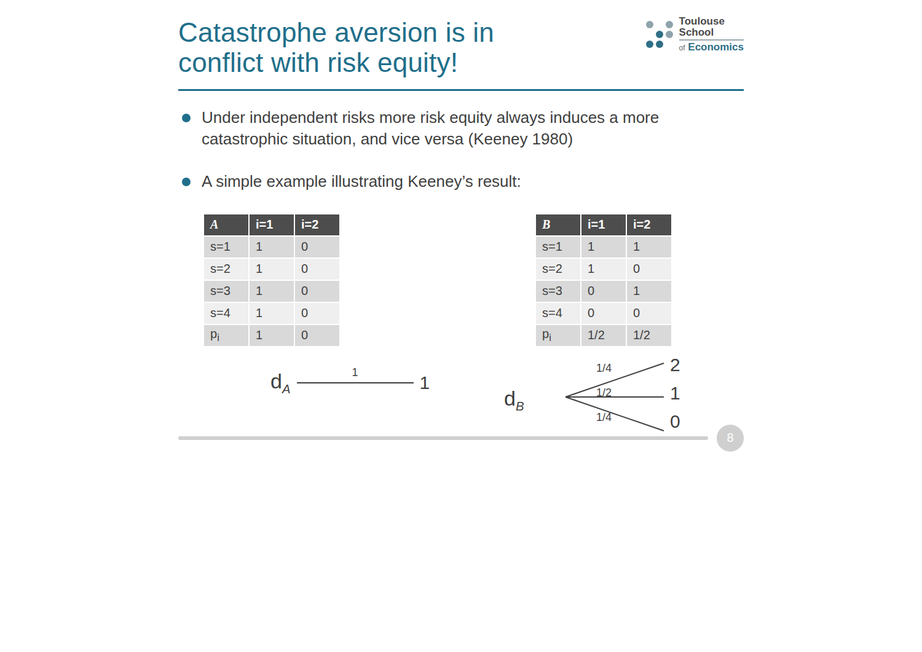Toulouse School of Economics
Catastrophe aversion is in conflict with risk equity!
Under independent risks more risk equity always induces a more catastrophic situation, and vice versa (Keeney 1980)
A simple example illustrating Keeney’s result:
| A | i=1 | i=2 |
| --- | --- | --- |
| s=1 | 1 | 0 |
| s=2 | 1 | 0 |
| s=3 | 1 | 0 |
| s=4 | 1 | 0 |
| p i | 1 | 0 |
| B | i=1 | i=2 |
| --- | --- | --- |
| s=1 | 1 | 1 |
| s=2 | 1 | 0 |
| s=3 | 0 | 1 |
| s=4 | 0 | 0 |
| p i | 1/2 | 1/2 |
dA 1 1
dB 1/4 1/2 1/4 2 1 0
8